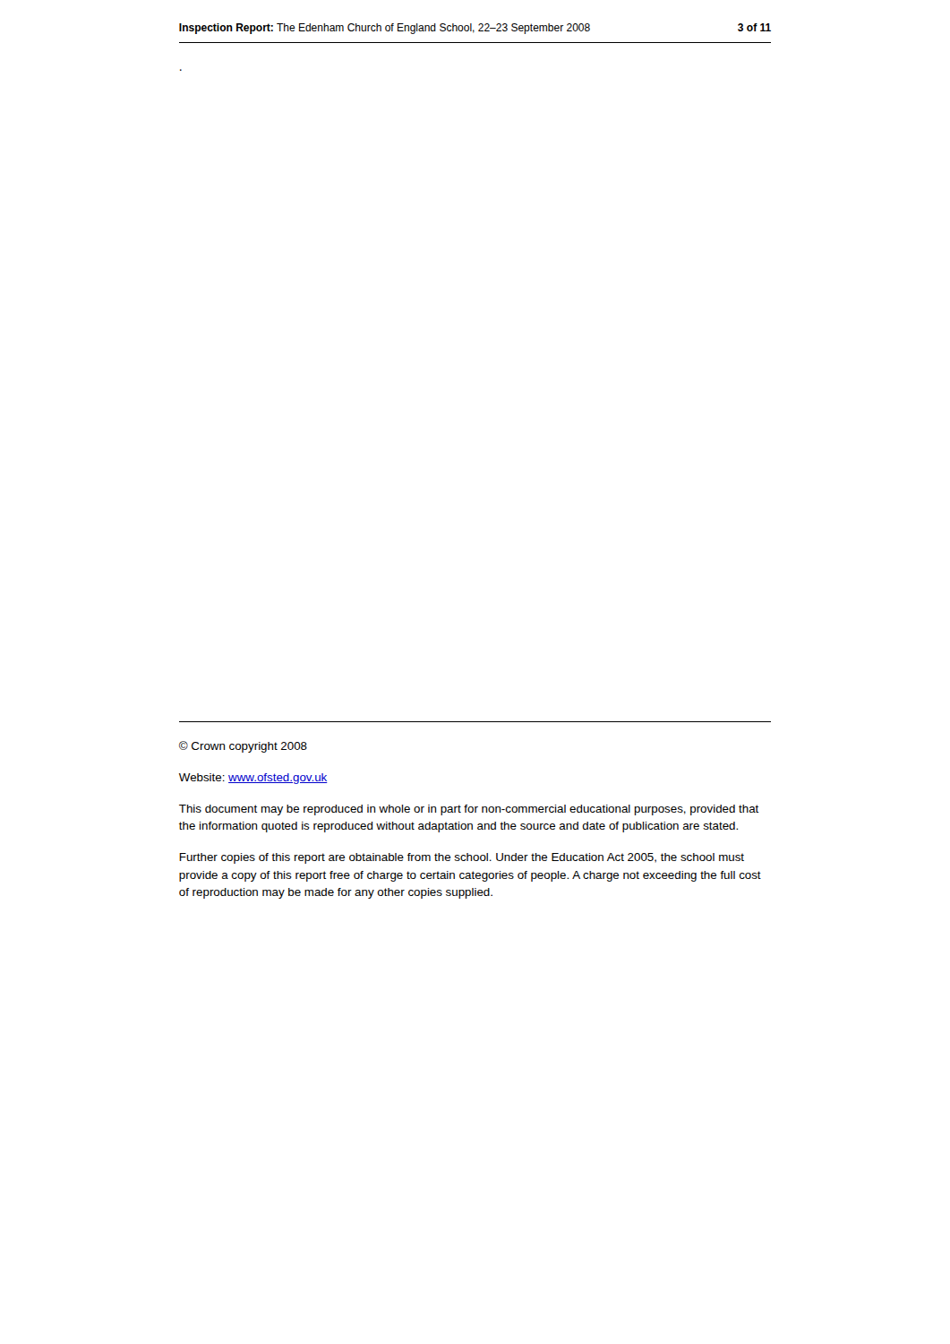Inspection Report: The Edenham Church of England School, 22–23 September 2008
3 of 11
.
© Crown copyright 2008
Website: www.ofsted.gov.uk
This document may be reproduced in whole or in part for non-commercial educational purposes, provided that the information quoted is reproduced without adaptation and the source and date of publication are stated.
Further copies of this report are obtainable from the school. Under the Education Act 2005, the school must provide a copy of this report free of charge to certain categories of people. A charge not exceeding the full cost of reproduction may be made for any other copies supplied.